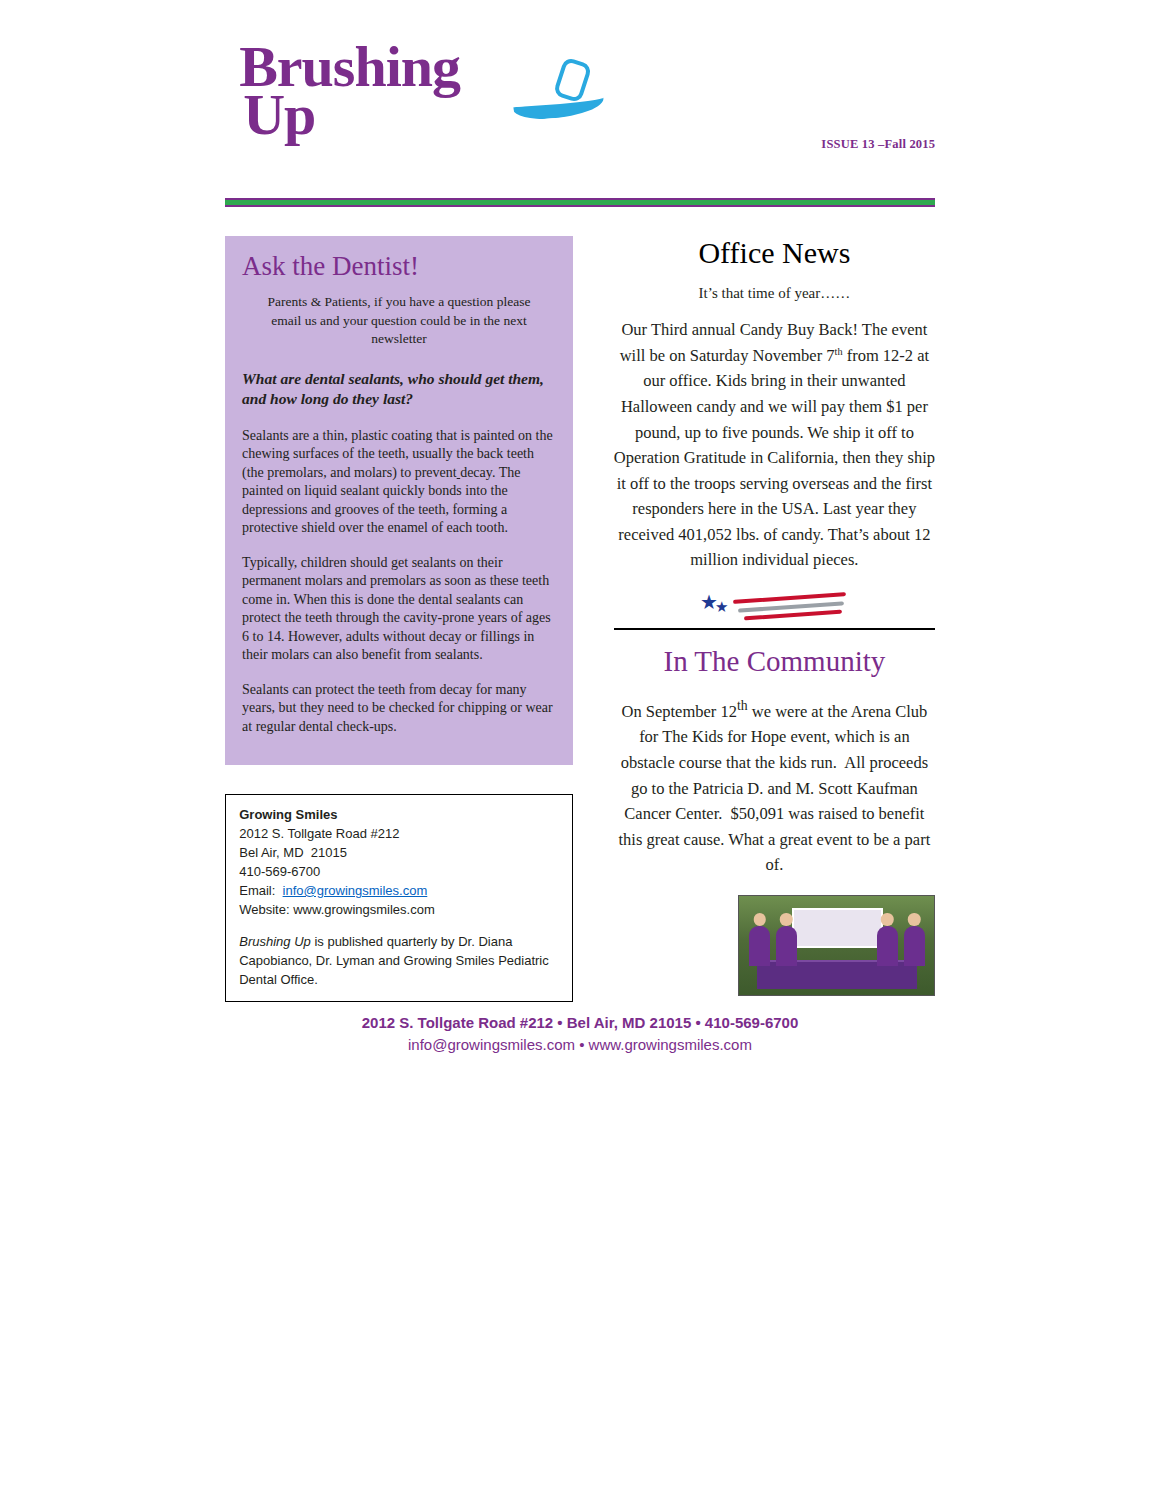Brushing Up
ISSUE 13 –Fall 2015
Ask the Dentist!
Parents & Patients, if you have a question please email us and your question could be in the next newsletter
What are dental sealants, who should get them, and how long do they last?
Sealants are a thin, plastic coating that is painted on the chewing surfaces of the teeth, usually the back teeth (the premolars, and molars) to prevent decay. The painted on liquid sealant quickly bonds into the depressions and grooves of the teeth, forming a protective shield over the enamel of each tooth.
Typically, children should get sealants on their permanent molars and premolars as soon as these teeth come in. When this is done the dental sealants can protect the teeth through the cavity-prone years of ages 6 to 14. However, adults without decay or fillings in their molars can also benefit from sealants.
Sealants can protect the teeth from decay for many years, but they need to be checked for chipping or wear at regular dental check-ups.
Growing Smiles
2012 S. Tollgate Road #212
Bel Air, MD 21015
410-569-6700
Email: info@growingsmiles.com
Website: www.growingsmiles.com
Brushing Up is published quarterly by Dr. Diana Capobianco, Dr. Lyman and Growing Smiles Pediatric Dental Office.
Office News
It’s that time of year……
Our Third annual Candy Buy Back! The event will be on Saturday November 7th from 12-2 at our office. Kids bring in their unwanted Halloween candy and we will pay them $1 per pound, up to five pounds. We ship it off to Operation Gratitude in California, then they ship it off to the troops serving overseas and the first responders here in the USA. Last year they received 401,052 lbs. of candy. That’s about 12 million individual pieces.
★ ★
In The Community
On September 12th we were at the Arena Club for The Kids for Hope event, which is an obstacle course that the kids run. All proceeds go to the Patricia D. and M. Scott Kaufman Cancer Center. $50,091 was raised to benefit this great cause. What a great event to be a part of.
2012 S. Tollgate Road #212 • Bel Air, MD 21015 • 410-569-6700
info@growingsmiles.com • www.growingsmiles.com